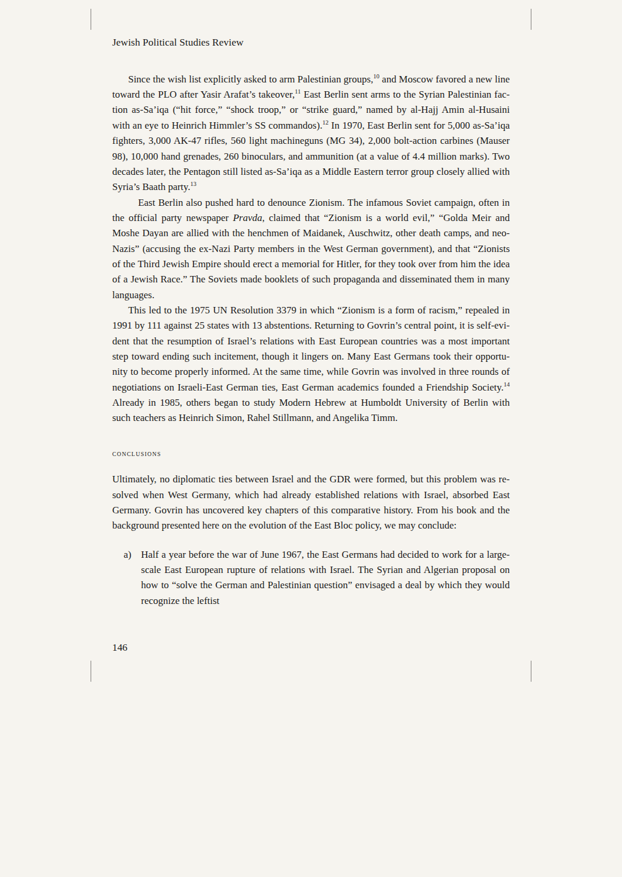Jewish Political Studies Review
Since the wish list explicitly asked to arm Palestinian groups,10 and Moscow favored a new line toward the PLO after Yasir Arafat’s takeover,11 East Berlin sent arms to the Syrian Palestinian faction as-Sa’iqa (“hit force,” “shock troop,” or “strike guard,” named by al-Hajj Amin al-Husaini with an eye to Heinrich Himmler’s SS commandos).12 In 1970, East Berlin sent for 5,000 as-Sa’iqa fighters, 3,000 AK-47 rifles, 560 light machineguns (MG 34), 2,000 bolt-action carbines (Mauser 98), 10,000 hand grenades, 260 binoculars, and ammunition (at a value of 4.4 million marks). Two decades later, the Pentagon still listed as-Sa’iqa as a Middle Eastern terror group closely allied with Syria’s Baath party.13
East Berlin also pushed hard to denounce Zionism. The infamous Soviet campaign, often in the official party newspaper Pravda, claimed that “Zionism is a world evil,” “Golda Meir and Moshe Dayan are allied with the henchmen of Maidanek, Auschwitz, other death camps, and neo-Nazis” (accusing the ex-Nazi Party members in the West German government), and that “Zionists of the Third Jewish Empire should erect a memorial for Hitler, for they took over from him the idea of a Jewish Race.” The Soviets made booklets of such propaganda and disseminated them in many languages.
This led to the 1975 UN Resolution 3379 in which “Zionism is a form of racism,” repealed in 1991 by 111 against 25 states with 13 abstentions. Returning to Govrin’s central point, it is self-evident that the resumption of Israel’s relations with East European countries was a most important step toward ending such incitement, though it lingers on. Many East Germans took their opportunity to become properly informed. At the same time, while Govrin was involved in three rounds of negotiations on Israeli-East German ties, East German academics founded a Friendship Society.14 Already in 1985, others began to study Modern Hebrew at Humboldt University of Berlin with such teachers as Heinrich Simon, Rahel Stillmann, and Angelika Timm.
Conclusions
Ultimately, no diplomatic ties between Israel and the GDR were formed, but this problem was resolved when West Germany, which had already established relations with Israel, absorbed East Germany. Govrin has uncovered key chapters of this comparative history. From his book and the background presented here on the evolution of the East Bloc policy, we may conclude:
Half a year before the war of June 1967, the East Germans had decided to work for a large-scale East European rupture of relations with Israel. The Syrian and Algerian proposal on how to “solve the German and Palestinian question” envisaged a deal by which they would recognize the leftist
146